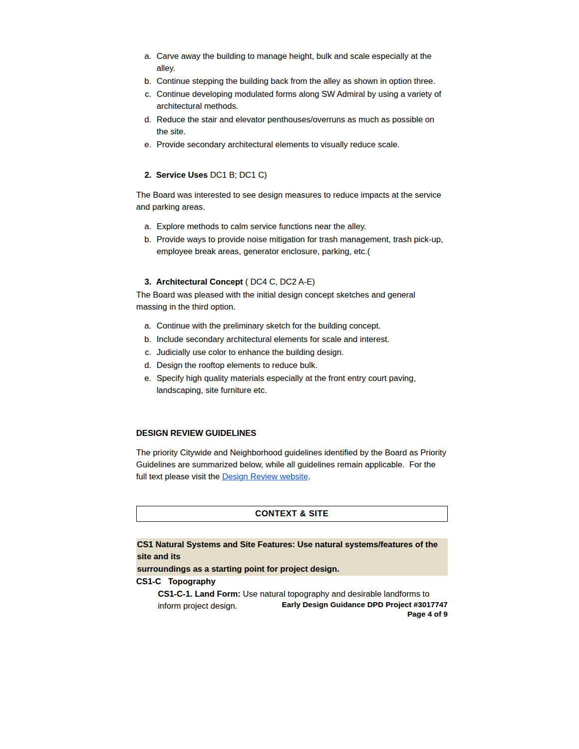Carve away the building to manage height, bulk and scale especially at the alley.
Continue stepping the building back from the alley as shown in option three.
Continue developing modulated forms along SW Admiral by using a variety of architectural methods.
Reduce the stair and elevator penthouses/overruns as much as possible on the site.
Provide secondary architectural elements to visually reduce scale.
2. Service Uses DC1 B; DC1 C)
The Board was interested to see design measures to reduce impacts at the service and parking areas.
Explore methods to calm service functions near the alley.
Provide ways to provide noise mitigation for trash management, trash pick-up, employee break areas, generator enclosure, parking, etc.(
3. Architectural Concept ( DC4 C, DC2 A-E)
The Board was pleased with the initial design concept sketches and general massing in the third option.
Continue with the preliminary sketch for the building concept.
Include secondary architectural elements for scale and interest.
Judicially use color to enhance the building design.
Design the rooftop elements to reduce bulk.
Specify high quality materials especially at the front entry court paving, landscaping, site furniture etc.
DESIGN REVIEW GUIDELINES
The priority Citywide and Neighborhood guidelines identified by the Board as Priority Guidelines are summarized below, while all guidelines remain applicable. For the full text please visit the Design Review website.
CONTEXT & SITE
CS1 Natural Systems and Site Features: Use natural systems/features of the site and its
surroundings as a starting point for project design.
CS1-C Topography
CS1-C-1. Land Form: Use natural topography and desirable landforms to inform project design.
Early Design Guidance DPD Project #3017747
Page 4 of 9